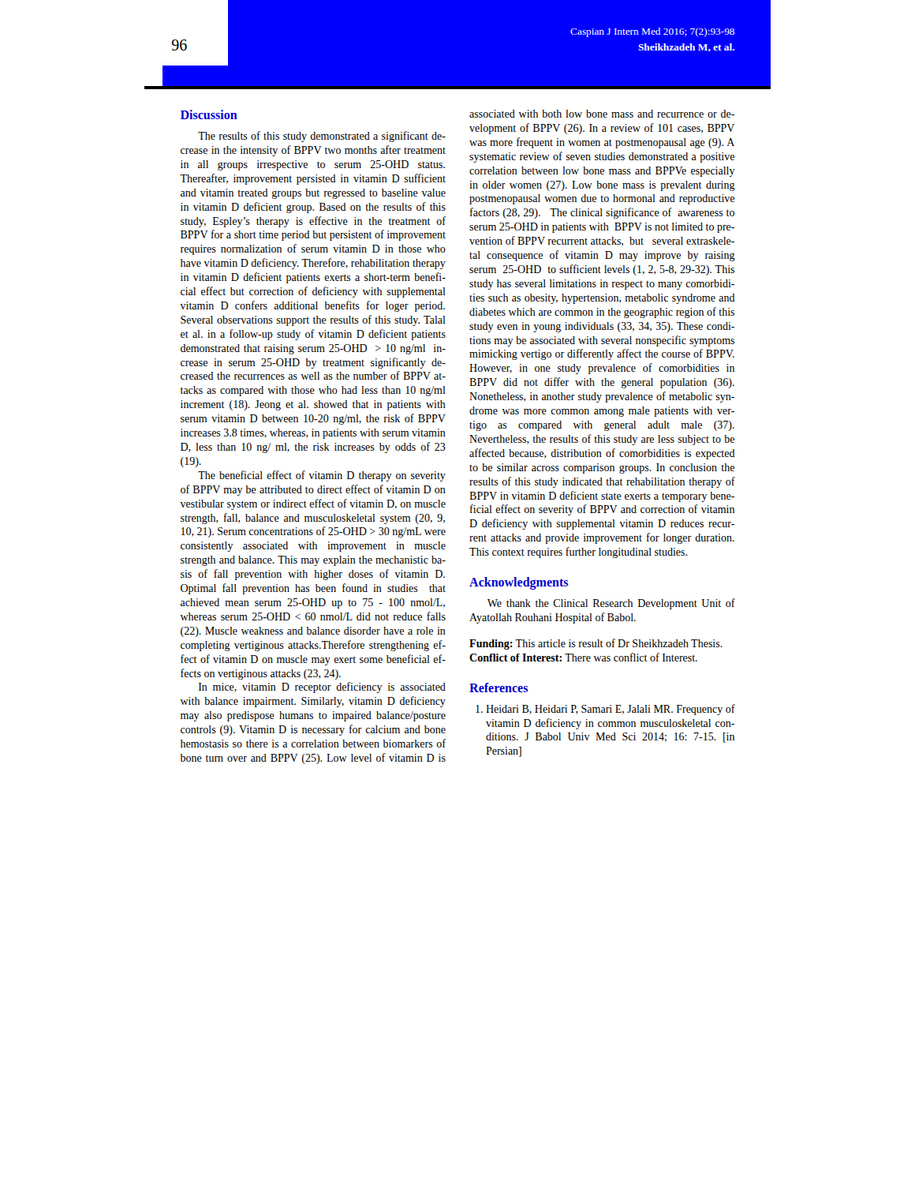96
Caspian J Intern Med 2016; 7(2):93-98
Sheikhzadeh M, et al.
Discussion
The results of this study demonstrated a significant decrease in the intensity of BPPV two months after treatment in all groups irrespective to serum 25-OHD status. Thereafter, improvement persisted in vitamin D sufficient and vitamin treated groups but regressed to baseline value in vitamin D deficient group. Based on the results of this study, Espley’s therapy is effective in the treatment of BPPV for a short time period but persistent of improvement requires normalization of serum vitamin D in those who have vitamin D deficiency. Therefore, rehabilitation therapy in vitamin D deficient patients exerts a short-term beneficial effect but correction of deficiency with supplemental vitamin D confers additional benefits for loger period. Several observations support the results of this study. Talal et al. in a follow-up study of vitamin D deficient patients demonstrated that raising serum 25-OHD > 10 ng/ml increase in serum 25-OHD by treatment significantly decreased the recurrences as well as the number of BPPV attacks as compared with those who had less than 10 ng/ml increment (18). Jeong et al. showed that in patients with serum vitamin D between 10-20 ng/ml, the risk of BPPV increases 3.8 times, whereas, in patients with serum vitamin D, less than 10 ng/ ml, the risk increases by odds of 23 (19).
The beneficial effect of vitamin D therapy on severity of BPPV may be attributed to direct effect of vitamin D on vestibular system or indirect effect of vitamin D, on muscle strength, fall, balance and musculoskeletal system (20, 9, 10, 21). Serum concentrations of 25-OHD > 30 ng/mL were consistently associated with improvement in muscle strength and balance. This may explain the mechanistic basis of fall prevention with higher doses of vitamin D. Optimal fall prevention has been found in studies that achieved mean serum 25-OHD up to 75 - 100 nmol/L, whereas serum 25-OHD < 60 nmol/L did not reduce falls (22). Muscle weakness and balance disorder have a role in completing vertiginous attacks.Therefore strengthening effect of vitamin D on muscle may exert some beneficial effects on vertiginous attacks (23, 24).
In mice, vitamin D receptor deficiency is associated with balance impairment. Similarly, vitamin D deficiency may also predispose humans to impaired balance/posture controls (9). Vitamin D is necessary for calcium and bone hemostasis so there is a correlation between biomarkers of bone turn over and BPPV (25). Low level of vitamin D is associated with both low bone mass and recurrence or development of BPPV (26). In a review of 101 cases, BPPV was more frequent in women at postmenopausal age (9). A systematic review of seven studies demonstrated a positive correlation between low bone mass and BPPVe especially in older women (27). Low bone mass is prevalent during postmenopausal women due to hormonal and reproductive factors (28, 29). The clinical significance of awareness to serum 25-OHD in patients with BPPV is not limited to prevention of BPPV recurrent attacks, but several extraskeletal consequence of vitamin D may improve by raising serum 25-OHD to sufficient levels (1, 2, 5-8, 29-32). This study has several limitations in respect to many comorbidities such as obesity, hypertension, metabolic syndrome and diabetes which are common in the geographic region of this study even in young individuals (33, 34, 35). These conditions may be associated with several nonspecific symptoms mimicking vertigo or differently affect the course of BPPV. However, in one study prevalence of comorbidities in BPPV did not differ with the general population (36). Nonetheless, in another study prevalence of metabolic syndrome was more common among male patients with vertigo as compared with general adult male (37). Nevertheless, the results of this study are less subject to be affected because, distribution of comorbidities is expected to be similar across comparison groups. In conclusion the results of this study indicated that rehabilitation therapy of BPPV in vitamin D deficient state exerts a temporary beneficial effect on severity of BPPV and correction of vitamin D deficiency with supplemental vitamin D reduces recurrent attacks and provide improvement for longer duration. This context requires further longitudinal studies.
Acknowledgments
We thank the Clinical Research Development Unit of Ayatollah Rouhani Hospital of Babol.
Funding: This article is result of Dr Sheikhzadeh Thesis.
Conflict of Interest: There was conflict of Interest.
References
Heidari B, Heidari P, Samari E, Jalali MR. Frequency of vitamin D deficiency in common musculoskeletal conditions. J Babol Univ Med Sci 2014; 16: 7-15. [in Persian]